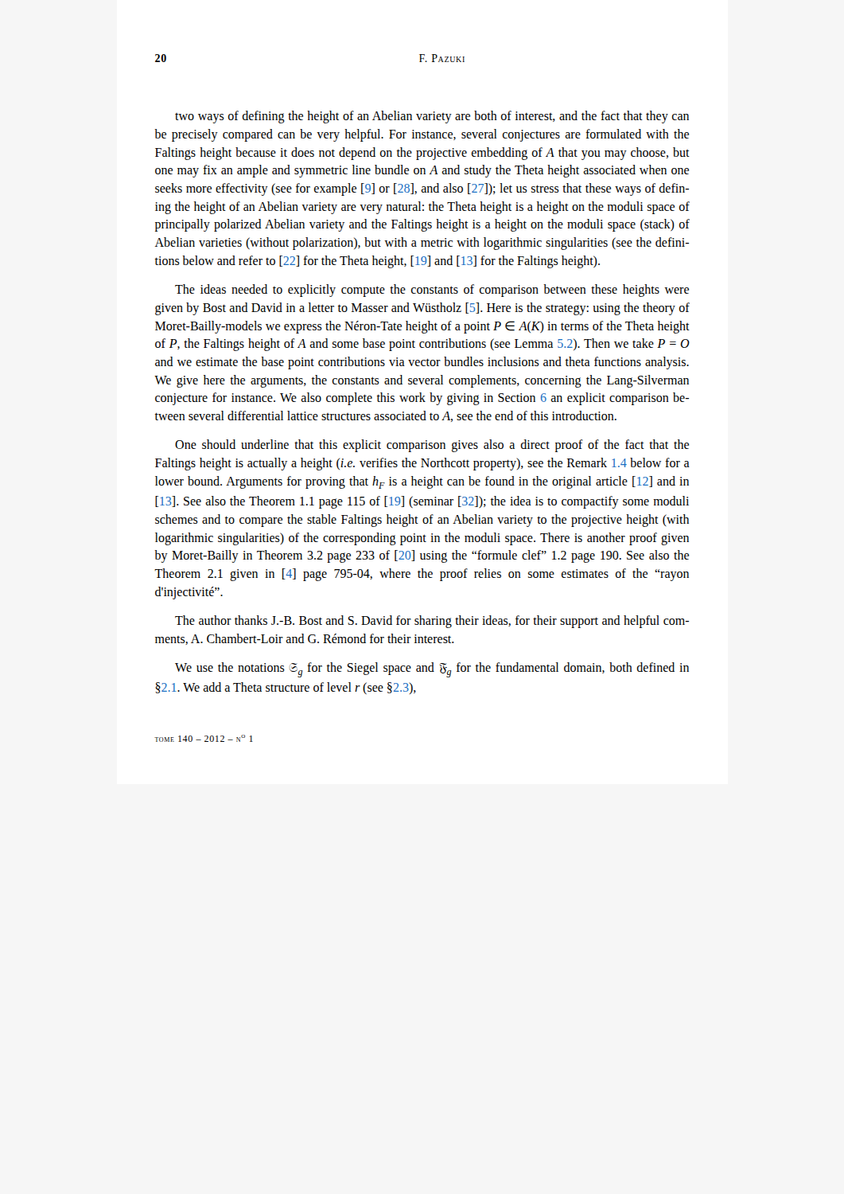20 F. Pazuki
two ways of defining the height of an Abelian variety are both of interest, and the fact that they can be precisely compared can be very helpful. For instance, several conjectures are formulated with the Faltings height because it does not depend on the projective embedding of A that you may choose, but one may fix an ample and symmetric line bundle on A and study the Theta height associated when one seeks more effectivity (see for example [9] or [28], and also [27]); let us stress that these ways of defining the height of an Abelian variety are very natural: the Theta height is a height on the moduli space of principally polarized Abelian variety and the Faltings height is a height on the moduli space (stack) of Abelian varieties (without polarization), but with a metric with logarithmic singularities (see the definitions below and refer to [22] for the Theta height, [19] and [13] for the Faltings height).
The ideas needed to explicitly compute the constants of comparison between these heights were given by Bost and David in a letter to Masser and Wüstholz [5]. Here is the strategy: using the theory of Moret-Bailly-models we express the Néron-Tate height of a point P ∈ A(K) in terms of the Theta height of P, the Faltings height of A and some base point contributions (see Lemma 5.2). Then we take P = O and we estimate the base point contributions via vector bundles inclusions and theta functions analysis. We give here the arguments, the constants and several complements, concerning the Lang-Silverman conjecture for instance. We also complete this work by giving in Section 6 an explicit comparison between several differential lattice structures associated to A, see the end of this introduction.
One should underline that this explicit comparison gives also a direct proof of the fact that the Faltings height is actually a height (i.e. verifies the Northcott property), see the Remark 1.4 below for a lower bound. Arguments for proving that hF is a height can be found in the original article [12] and in [13]. See also the Theorem 1.1 page 115 of [19] (seminar [32]); the idea is to compactify some moduli schemes and to compare the stable Faltings height of an Abelian variety to the projective height (with logarithmic singularities) of the corresponding point in the moduli space. There is another proof given by Moret-Bailly in Theorem 3.2 page 233 of [20] using the “formule clef” 1.2 page 190. See also the Theorem 2.1 given in [4] page 795-04, where the proof relies on some estimates of the “rayon d'injectivité”.
The author thanks J.-B. Bost and S. David for sharing their ideas, for their support and helpful comments, A. Chambert-Loir and G. Rémond for their interest.
We use the notations 𝔖g for the Siegel space and 𝔉g for the fundamental domain, both defined in §2.1. We add a Theta structure of level r (see §2.3),
tome 140 – 2012 – no 1